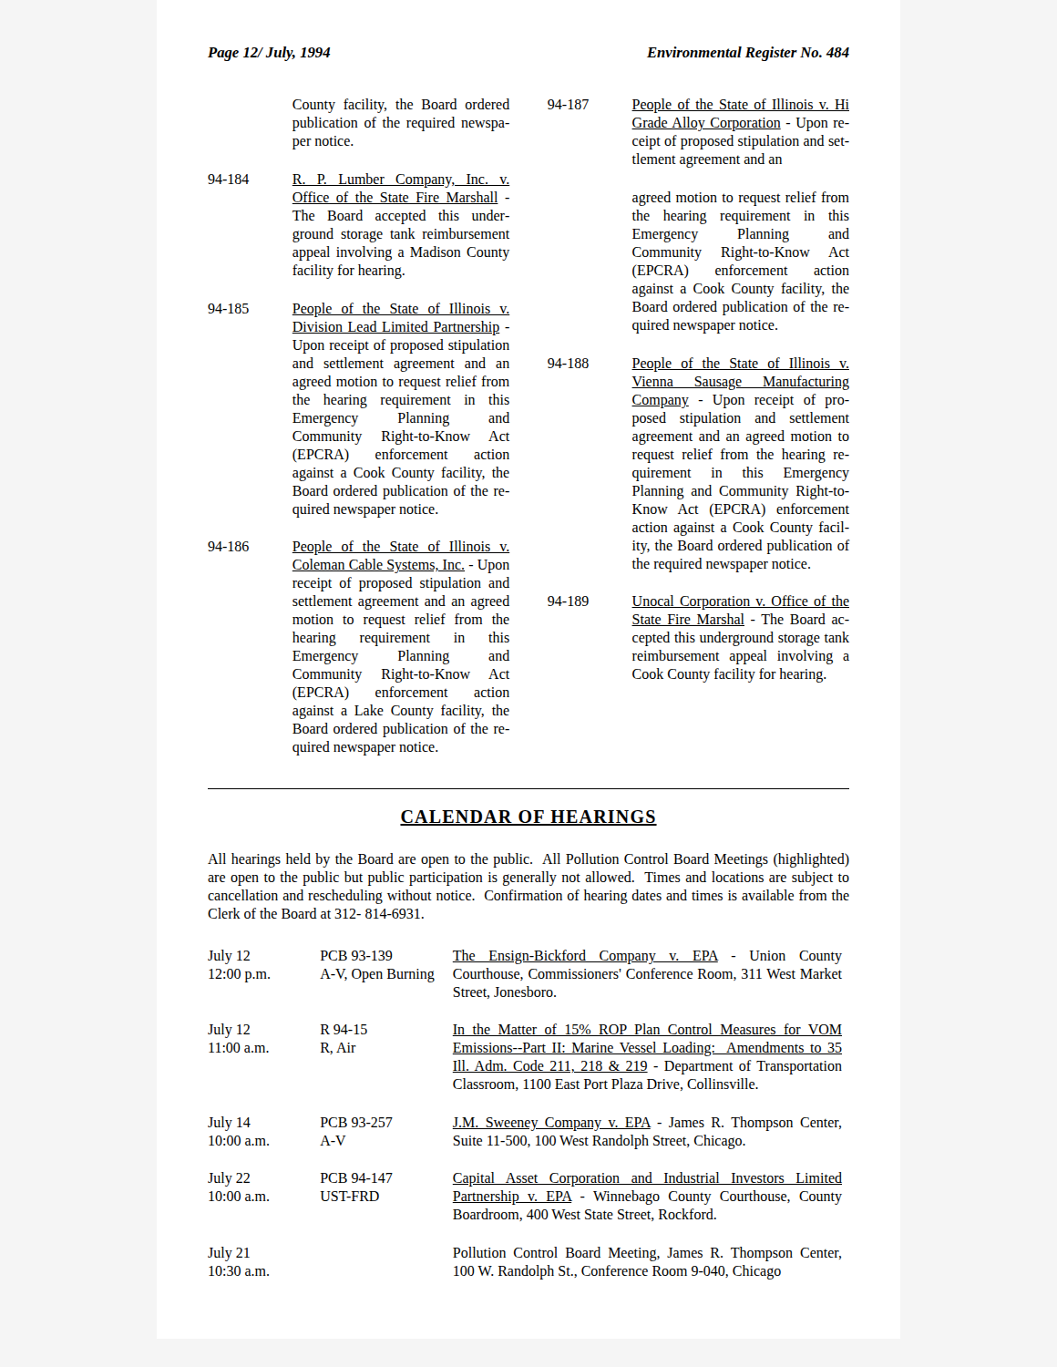Page 12/ July, 1994
Environmental Register No. 484
County facility, the Board ordered publication of the required newspaper notice.
94-184
R. P. Lumber Company, Inc. v. Office of the State Fire Marshall - The Board accepted this underground storage tank reimbursement appeal involving a Madison County facility for hearing.
94-185
People of the State of Illinois v. Division Lead Limited Partnership - Upon receipt of proposed stipulation and settlement agreement and an agreed motion to request relief from the hearing requirement in this Emergency Planning and Community Right-to-Know Act (EPCRA) enforcement action against a Cook County facility, the Board ordered publication of the required newspaper notice.
94-186
People of the State of Illinois v. Coleman Cable Systems, Inc. - Upon receipt of proposed stipulation and settlement agreement and an agreed motion to request relief from the hearing requirement in this Emergency Planning and Community Right-to-Know Act (EPCRA) enforcement action against a Lake County facility, the Board ordered publication of the required newspaper notice.
94-187
People of the State of Illinois v. Hi Grade Alloy Corporation - Upon receipt of proposed stipulation and settlement agreement and an
agreed motion to request relief from the hearing requirement in this Emergency Planning and Community Right-to-Know Act (EPCRA) enforcement action against a Cook County facility, the Board ordered publication of the required newspaper notice.
94-188
People of the State of Illinois v. Vienna Sausage Manufacturing Company - Upon receipt of proposed stipulation and settlement agreement and an agreed motion to request relief from the hearing requirement in this Emergency Planning and Community Right-to-Know Act (EPCRA) enforcement action against a Cook County facility, the Board ordered publication of the required newspaper notice.
94-189
Unocal Corporation v. Office of the State Fire Marshal - The Board accepted this underground storage tank reimbursement appeal involving a Cook County facility for hearing.
CALENDAR OF HEARINGS
All hearings held by the Board are open to the public. All Pollution Control Board Meetings (highlighted) are open to the public but public participation is generally not allowed. Times and locations are subject to cancellation and rescheduling without notice. Confirmation of hearing dates and times is available from the Clerk of the Board at 312- 814-6931.
| July 12 12:00 p.m. | PCB 93-139 A-V, Open Burning | The Ensign-Bickford Company v. EPA - Union County Courthouse, Commissioners' Conference Room, 311 West Market Street, Jonesboro. |
| July 12 11:00 a.m. | R 94-15 R, Air | In the Matter of 15% ROP Plan Control Measures for VOM Emissions--Part II: Marine Vessel Loading: Amendments to 35 Ill. Adm. Code 211, 218 & 219 - Department of Transportation Classroom, 1100 East Port Plaza Drive, Collinsville. |
| July 14 10:00 a.m. | PCB 93-257 A-V | J.M. Sweeney Company v. EPA - James R. Thompson Center, Suite 11-500, 100 West Randolph Street, Chicago. |
| July 22 10:00 a.m. | PCB 94-147 UST-FRD | Capital Asset Corporation and Industrial Investors Limited Partnership v. EPA - Winnebago County Courthouse, County Boardroom, 400 West State Street, Rockford. |
| July 21 10:30 a.m. | | Pollution Control Board Meeting, James R. Thompson Center, 100 W. Randolph St., Conference Room 9-040, Chicago |